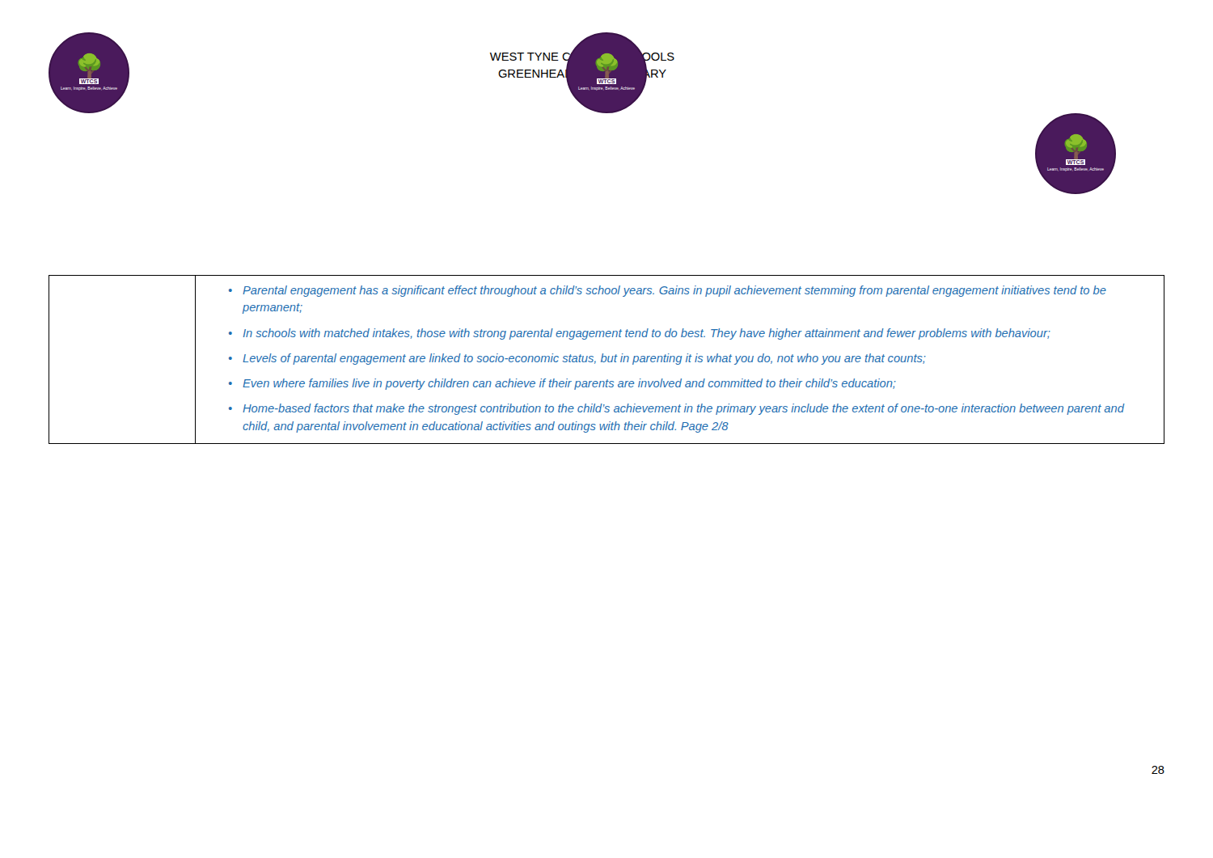🌳
WTCS
Learn, Inspire, Believe, Achieve
🌳
WTCS
Learn, Inspire, Believe, Achieve
🌳
WTCS
Learn, Inspire, Believe, Achieve
WEST TYNE CHURCH SCHOOLS
GREENHEAD COFE PRIMARY
| | Parental engagement has a significant effect throughout a child’s school years. Gains in pupil achievement stemming from parental engagement initiatives tend to be permanent; In schools with matched intakes, those with strong parental engagement tend to do best. They have higher attainment and fewer problems with behaviour; Levels of parental engagement are linked to socio-economic status, but in parenting it is what you do, not who you are that counts; Even where families live in poverty children can achieve if their parents are involved and committed to their child’s education; Home-based factors that make the strongest contribution to the child’s achievement in the primary years include the extent of one-to-one interaction between parent and child, and parental involvement in educational activities and outings with their child. Page 2/8 |
28